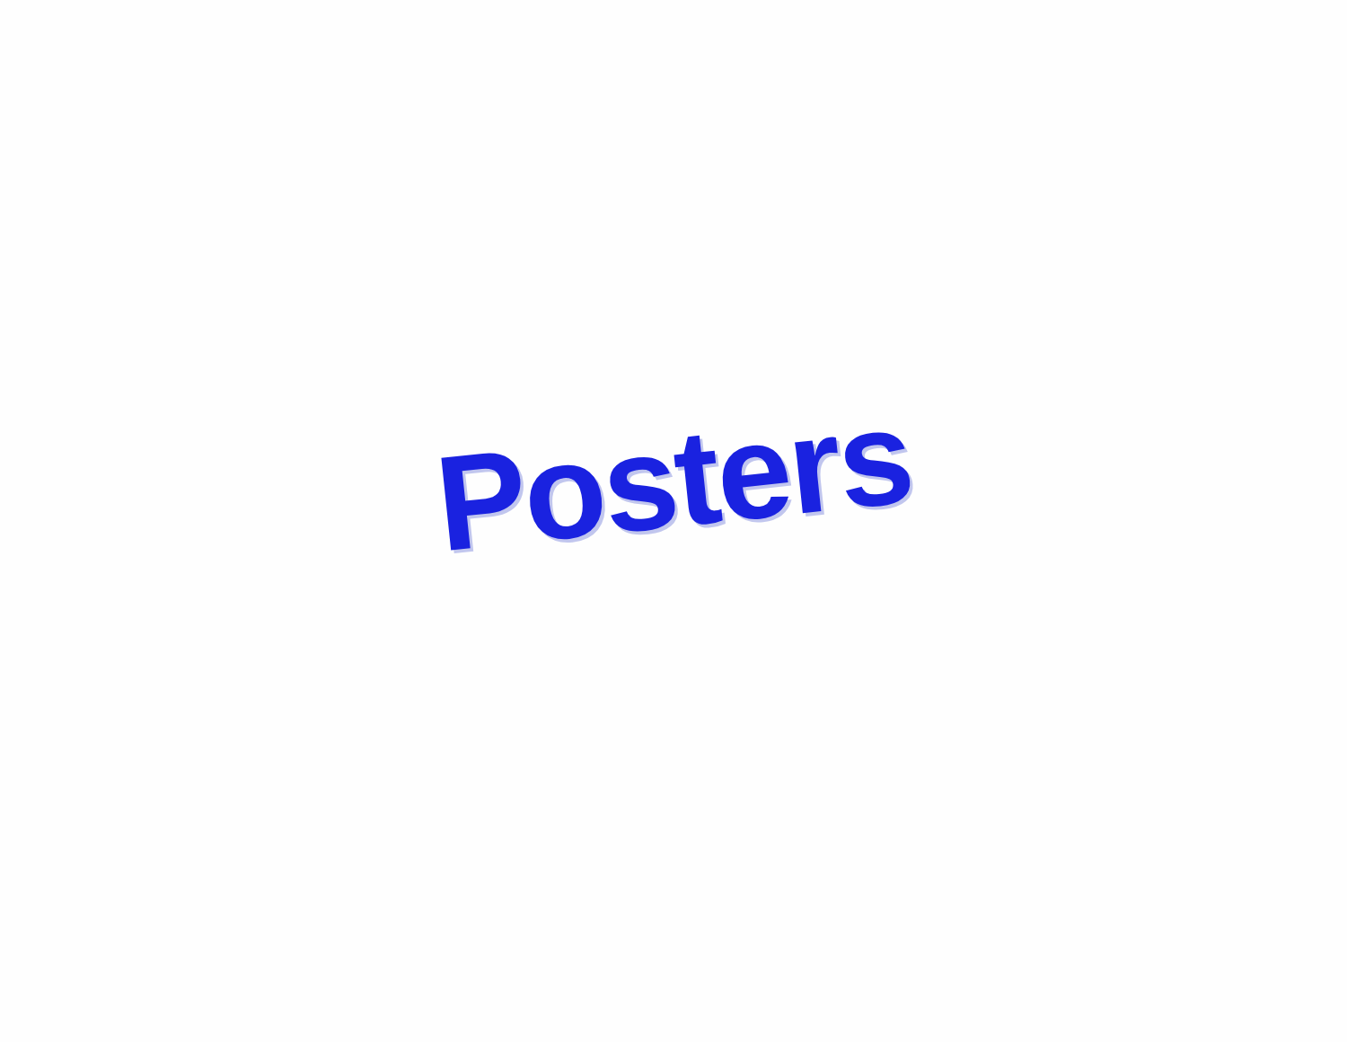Posters